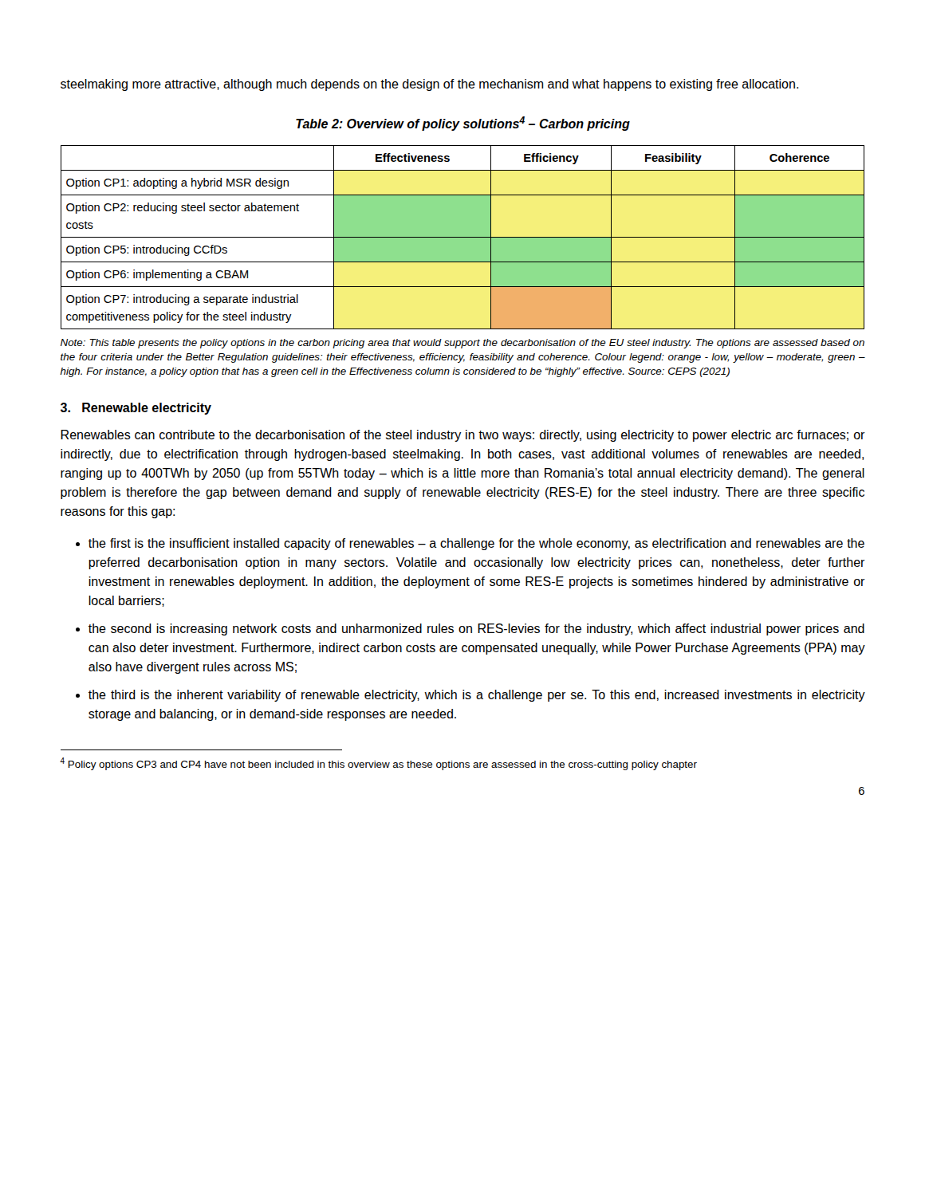steelmaking more attractive, although much depends on the design of the mechanism and what happens to existing free allocation.
Table 2: Overview of policy solutions4 – Carbon pricing
| | Effectiveness | Efficiency | Feasibility | Coherence |
| --- | --- | --- | --- | --- |
| Option CP1: adopting a hybrid MSR design | | | | |
| Option CP2: reducing steel sector abatement costs | | | | |
| Option CP5: introducing CCfDs | | | | |
| Option CP6: implementing a CBAM | | | | |
| Option CP7: introducing a separate industrial competitiveness policy for the steel industry | | | | |
Note: This table presents the policy options in the carbon pricing area that would support the decarbonisation of the EU steel industry. The options are assessed based on the four criteria under the Better Regulation guidelines: their effectiveness, efficiency, feasibility and coherence. Colour legend: orange - low, yellow – moderate, green – high. For instance, a policy option that has a green cell in the Effectiveness column is considered to be “highly” effective. Source: CEPS (2021)
3. Renewable electricity
Renewables can contribute to the decarbonisation of the steel industry in two ways: directly, using electricity to power electric arc furnaces; or indirectly, due to electrification through hydrogen-based steelmaking. In both cases, vast additional volumes of renewables are needed, ranging up to 400TWh by 2050 (up from 55TWh today – which is a little more than Romania’s total annual electricity demand). The general problem is therefore the gap between demand and supply of renewable electricity (RES-E) for the steel industry. There are three specific reasons for this gap:
the first is the insufficient installed capacity of renewables – a challenge for the whole economy, as electrification and renewables are the preferred decarbonisation option in many sectors. Volatile and occasionally low electricity prices can, nonetheless, deter further investment in renewables deployment. In addition, the deployment of some RES-E projects is sometimes hindered by administrative or local barriers;
the second is increasing network costs and unharmonized rules on RES-levies for the industry, which affect industrial power prices and can also deter investment. Furthermore, indirect carbon costs are compensated unequally, while Power Purchase Agreements (PPA) may also have divergent rules across MS;
the third is the inherent variability of renewable electricity, which is a challenge per se. To this end, increased investments in electricity storage and balancing, or in demand-side responses are needed.
4 Policy options CP3 and CP4 have not been included in this overview as these options are assessed in the cross-cutting policy chapter
6